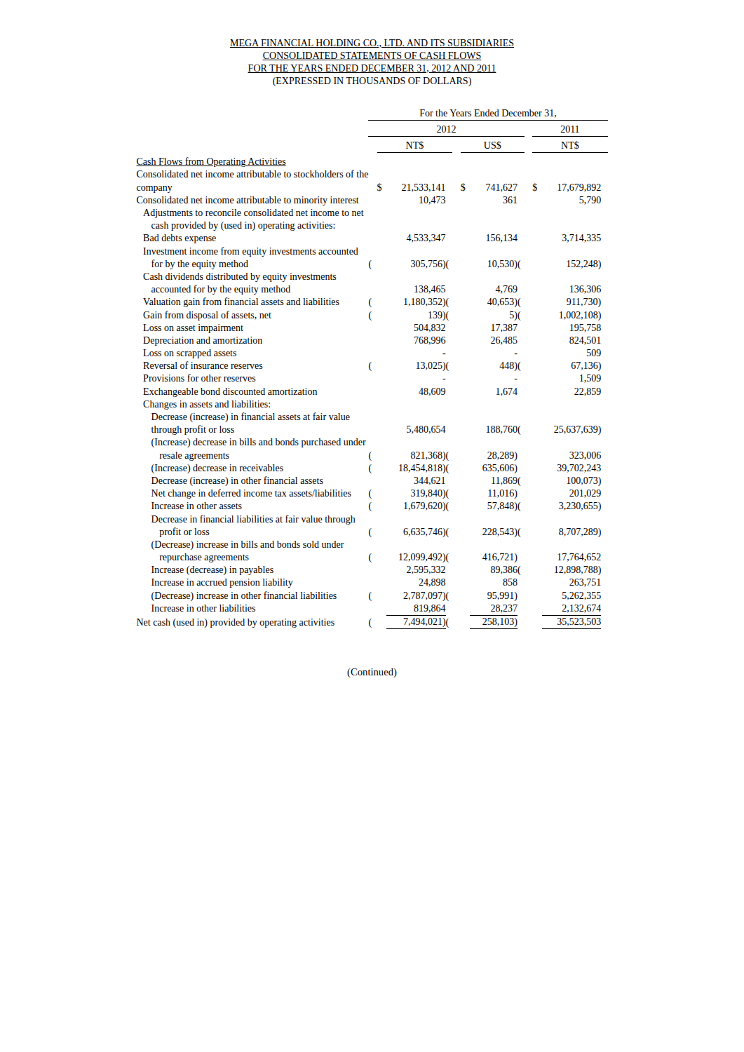MEGA FINANCIAL HOLDING CO., LTD. AND ITS SUBSIDIARIES
CONSOLIDATED STATEMENTS OF CASH FLOWS
FOR THE YEARS ENDED DECEMBER 31, 2012 AND 2011
(EXPRESSED IN THOUSANDS OF DOLLARS)
| | For the Years Ended December 31, |
| | 2012 | | 2011 | |
| | | NT$ | | US$ | | NT$ | |
| Cash Flows from Operating Activities | |
| Consolidated net income attributable to stockholders of the | |
| company | | $ | 21,533,141 | | | $ | 741,627 | | | $ | 17,679,892 | |
| Consolidated net income attributable to minority interest | | | 10,473 | | | | 361 | | | | 5,790 | |
| Adjustments to reconcile consolidated net income to net | |
| cash provided by (used in) operating activities: | |
| Bad debts expense | | | 4,533,347 | | | | 156,134 | | | | 3,714,335 | |
| Investment income from equity investments accounted | |
| for by the equity method | ( | | 305,756) | ( | | | 10,530) | ( | | | 152,248) | |
| Cash dividends distributed by equity investments | |
| accounted for by the equity method | | | 138,465 | | | | 4,769 | | | | 136,306 | |
| Valuation gain from financial assets and liabilities | ( | | 1,180,352) | ( | | | 40,653) | ( | | | 911,730) | |
| Gain from disposal of assets, net | ( | | 139) | ( | | | 5) | ( | | | 1,002,108) | |
| Loss on asset impairment | | | 504,832 | | | | 17,387 | | | | 195,758 | |
| Depreciation and amortization | | | 768,996 | | | | 26,485 | | | | 824,501 | |
| Loss on scrapped assets | | | - | | | | - | | | | 509 | |
| Reversal of insurance reserves | ( | | 13,025) | ( | | | 448) | ( | | | 67,136) | |
| Provisions for other reserves | | | - | | | | - | | | | 1,509 | |
| Exchangeable bond discounted amortization | | | 48,609 | | | | 1,674 | | | | 22,859 | |
| Changes in assets and liabilities: | |
| Decrease (increase) in financial assets at fair value | |
| through profit or loss | | | 5,480,654 | | | | 188,760 | ( | | | 25,637,639) | |
| (Increase) decrease in bills and bonds purchased under | |
| resale agreements | ( | | 821,368) | ( | | | 28,289) | | | | 323,006 | |
| (Increase) decrease in receivables | ( | | 18,454,818) | ( | | | 635,606) | | | | 39,702,243 | |
| Decrease (increase) in other financial assets | | | 344,621 | | | | 11,869 | ( | | | 100,073) | |
| Net change in deferred income tax assets/liabilities | ( | | 319,840) | ( | | | 11,016) | | | | 201,029 | |
| Increase in other assets | ( | | 1,679,620) | ( | | | 57,848) | ( | | | 3,230,655) | |
| Decrease in financial liabilities at fair value through | |
| profit or loss | ( | | 6,635,746) | ( | | | 228,543) | ( | | | 8,707,289) | |
| (Decrease) increase in bills and bonds sold under | |
| repurchase agreements | ( | | 12,099,492) | ( | | | 416,721) | | | | 17,764,652 | |
| Increase (decrease) in payables | | | 2,595,332 | | | | 89,386 | ( | | | 12,898,788) | |
| Increase in accrued pension liability | | | 24,898 | | | | 858 | | | | 263,751 | |
| (Decrease) increase in other financial liabilities | ( | | 2,787,097) | ( | | | 95,991) | | | | 5,262,355 | |
| Increase in other liabilities | | | 819,864 | | | | 28,237 | | | | 2,132,674 | |
| Net cash (used in) provided by operating activities | ( | | 7,494,021) | ( | | | 258,103) | | | | 35,523,503 | |
(Continued)